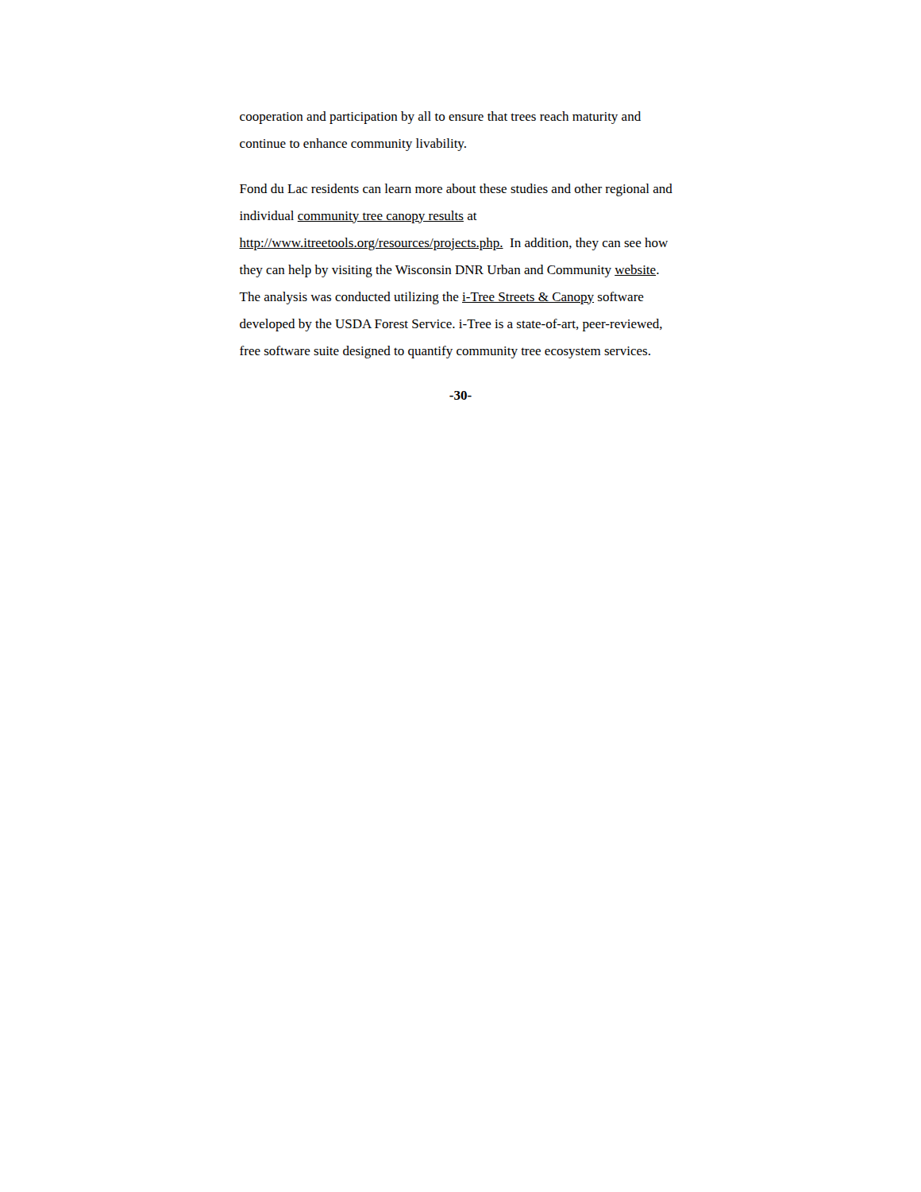cooperation and participation by all to ensure that trees reach maturity and continue to enhance community livability.
Fond du Lac residents can learn more about these studies and other regional and individual community tree canopy results at http://www.itreetools.org/resources/projects.php. In addition, they can see how they can help by visiting the Wisconsin DNR Urban and Community website. The analysis was conducted utilizing the i-Tree Streets & Canopy software developed by the USDA Forest Service. i-Tree is a state-of-art, peer-reviewed, free software suite designed to quantify community tree ecosystem services.
-30-